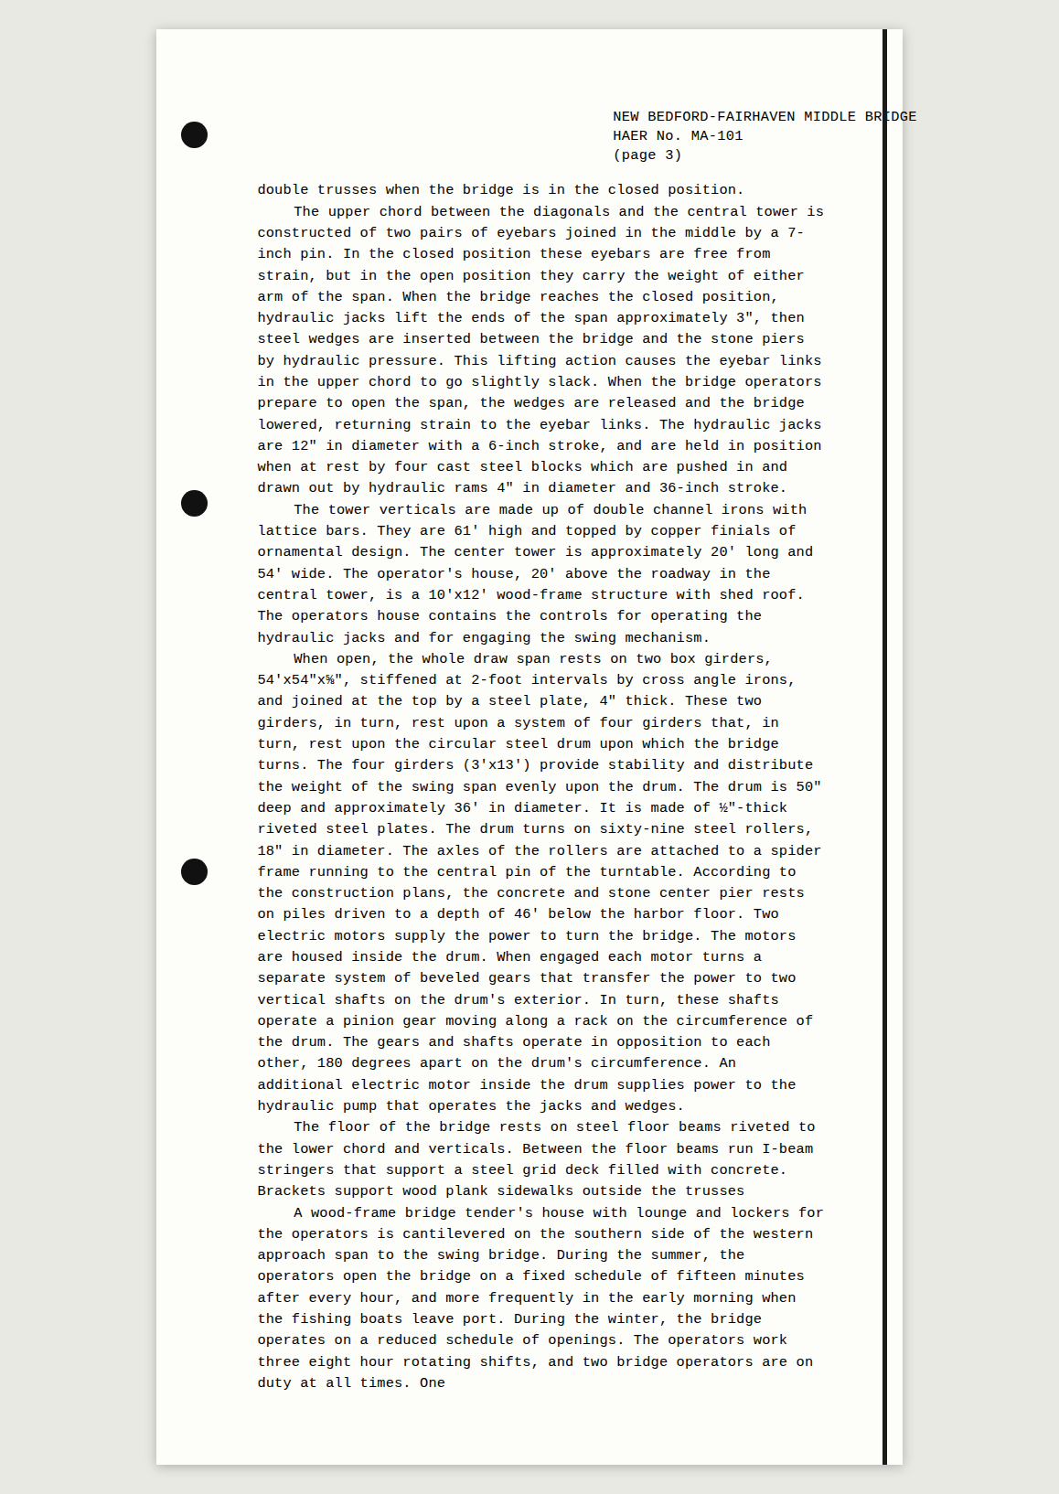NEW BEDFORD-FAIRHAVEN MIDDLE BRIDGE
HAER No. MA-101
(page 3)
double trusses when the bridge is in the closed position.
The upper chord between the diagonals and the central tower is constructed of two pairs of eyebars joined in the middle by a 7-inch pin. In the closed position these eyebars are free from strain, but in the open position they carry the weight of either arm of the span. When the bridge reaches the closed position, hydraulic jacks lift the ends of the span approximately 3", then steel wedges are inserted between the bridge and the stone piers by hydraulic pressure. This lifting action causes the eyebar links in the upper chord to go slightly slack. When the bridge operators prepare to open the span, the wedges are released and the bridge lowered, returning strain to the eyebar links. The hydraulic jacks are 12" in diameter with a 6-inch stroke, and are held in position when at rest by four cast steel blocks which are pushed in and drawn out by hydraulic rams 4" in diameter and 36-inch stroke.
The tower verticals are made up of double channel irons with lattice bars. They are 61' high and topped by copper finials of ornamental design. The center tower is approximately 20' long and 54' wide. The operator's house, 20' above the roadway in the central tower, is a 10'x12' wood-frame structure with shed roof. The operators house contains the controls for operating the hydraulic jacks and for engaging the swing mechanism.
When open, the whole draw span rests on two box girders, 54'x54"x⅝", stiffened at 2-foot intervals by cross angle irons, and joined at the top by a steel plate, 4" thick. These two girders, in turn, rest upon a system of four girders that, in turn, rest upon the circular steel drum upon which the bridge turns. The four girders (3'x13') provide stability and distribute the weight of the swing span evenly upon the drum. The drum is 50" deep and approximately 36' in diameter. It is made of ½"-thick riveted steel plates. The drum turns on sixty-nine steel rollers, 18" in diameter. The axles of the rollers are attached to a spider frame running to the central pin of the turntable. According to the construction plans, the concrete and stone center pier rests on piles driven to a depth of 46' below the harbor floor. Two electric motors supply the power to turn the bridge. The motors are housed inside the drum. When engaged each motor turns a separate system of beveled gears that transfer the power to two vertical shafts on the drum's exterior. In turn, these shafts operate a pinion gear moving along a rack on the circumference of the drum. The gears and shafts operate in opposition to each other, 180 degrees apart on the drum's circumference. An additional electric motor inside the drum supplies power to the hydraulic pump that operates the jacks and wedges.
The floor of the bridge rests on steel floor beams riveted to the lower chord and verticals. Between the floor beams run I-beam stringers that support a steel grid deck filled with concrete. Brackets support wood plank sidewalks outside the trusses
A wood-frame bridge tender's house with lounge and lockers for the operators is cantilevered on the southern side of the western approach span to the swing bridge. During the summer, the operators open the bridge on a fixed schedule of fifteen minutes after every hour, and more frequently in the early morning when the fishing boats leave port. During the winter, the bridge operates on a reduced schedule of openings. The operators work three eight hour rotating shifts, and two bridge operators are on duty at all times. One